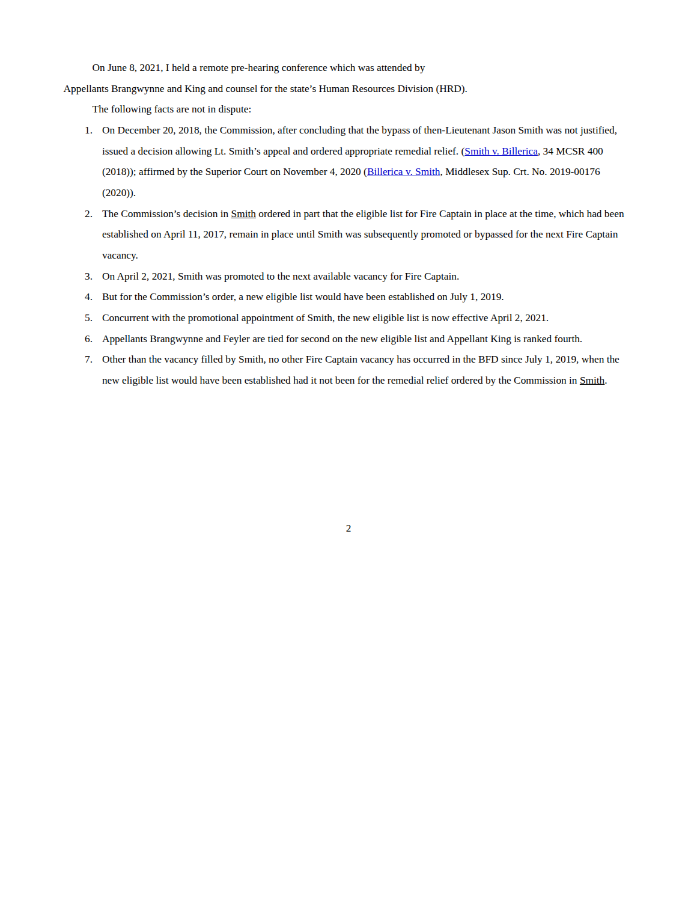On June 8, 2021, I held a remote pre-hearing conference which was attended by
Appellants Brangwynne and King and counsel for the state’s Human Resources Division (HRD).
The following facts are not in dispute:
On December 20, 2018, the Commission, after concluding that the bypass of then-Lieutenant Jason Smith was not justified, issued a decision allowing Lt. Smith’s appeal and ordered appropriate remedial relief. (Smith v. Billerica, 34 MCSR 400 (2018)); affirmed by the Superior Court on November 4, 2020 (Billerica v. Smith, Middlesex Sup. Crt. No. 2019-00176 (2020)).
The Commission’s decision in Smith ordered in part that the eligible list for Fire Captain in place at the time, which had been established on April 11, 2017, remain in place until Smith was subsequently promoted or bypassed for the next Fire Captain vacancy.
On April 2, 2021, Smith was promoted to the next available vacancy for Fire Captain.
But for the Commission’s order, a new eligible list would have been established on July 1, 2019.
Concurrent with the promotional appointment of Smith, the new eligible list is now effective April 2, 2021.
Appellants Brangwynne and Feyler are tied for second on the new eligible list and Appellant King is ranked fourth.
Other than the vacancy filled by Smith, no other Fire Captain vacancy has occurred in the BFD since July 1, 2019, when the new eligible list would have been established had it not been for the remedial relief ordered by the Commission in Smith.
2